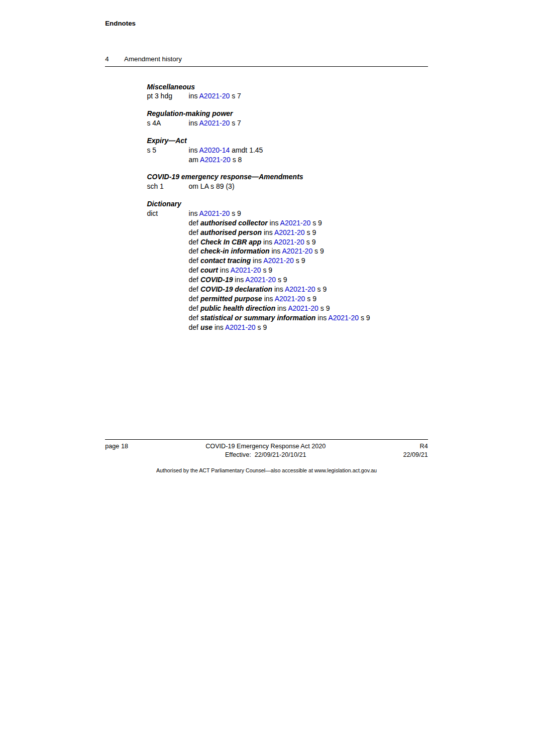Endnotes
4
Amendment history
Miscellaneous
pt 3 hdg
ins A2021-20 s 7
Regulation-making power
s 4A
ins A2021-20 s 7
Expiry—Act
s 5
ins A2020-14 amdt 1.45
am A2021-20 s 8
COVID-19 emergency response—Amendments
sch 1
om LA s 89 (3)
Dictionary
dict
ins A2021-20 s 9
def authorised collector ins A2021-20 s 9
def authorised person ins A2021-20 s 9
def Check In CBR app ins A2021-20 s 9
def check-in information ins A2021-20 s 9
def contact tracing ins A2021-20 s 9
def court ins A2021-20 s 9
def COVID-19 ins A2021-20 s 9
def COVID-19 declaration ins A2021-20 s 9
def permitted purpose ins A2021-20 s 9
def public health direction ins A2021-20 s 9
def statistical or summary information ins A2021-20 s 9
def use ins A2021-20 s 9
page 18
COVID-19 Emergency Response Act 2020 Effective: 22/09/21-20/10/21
R4
22/09/21
Authorised by the ACT Parliamentary Counsel—also accessible at www.legislation.act.gov.au